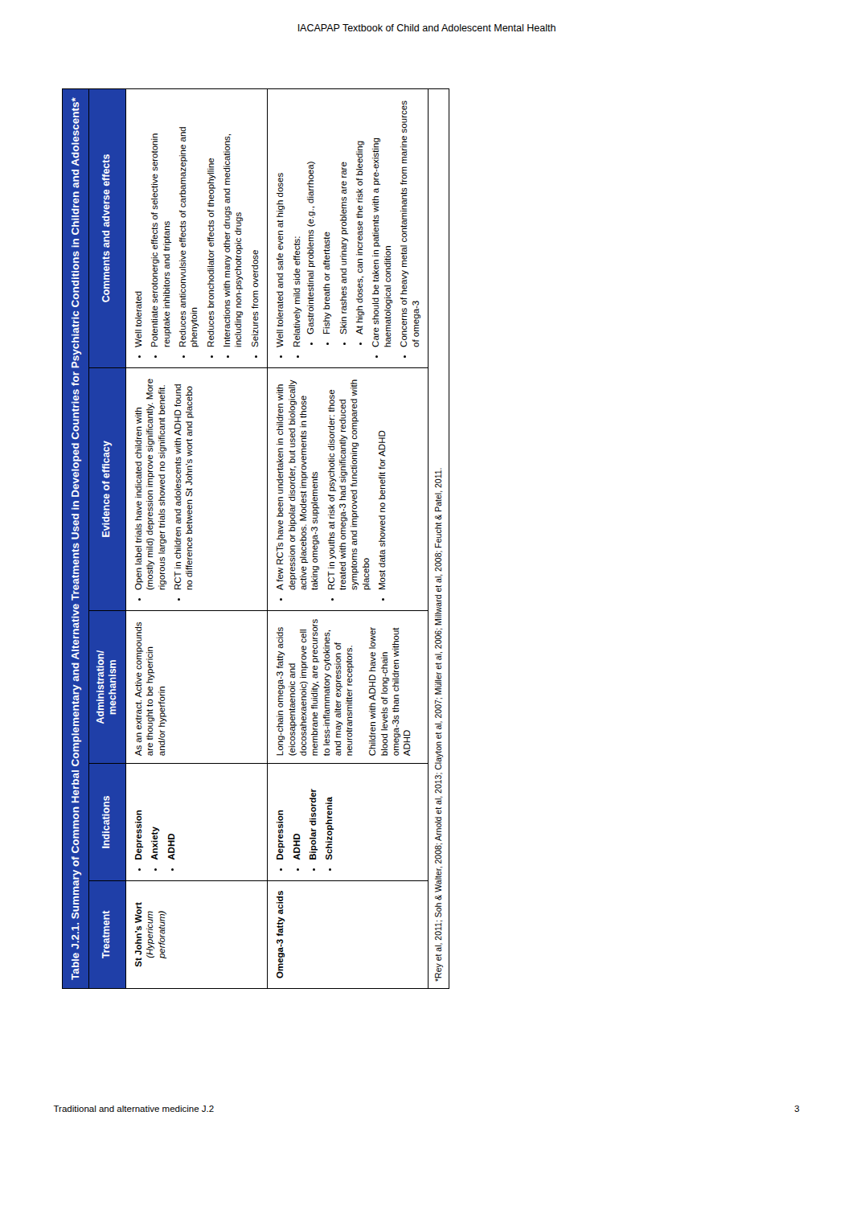IACAPAP Textbook of Child and Adolescent Mental Health
Table J.2.1. Summary of Common Herbal Complementary and Alternative Treatments Used in Developed Countries for Psychiatric Conditions in Children and Adolescents*
| Treatment | Indications | Administration/ mechanism | Evidence of efficacy | Comments and adverse effects |
| --- | --- | --- | --- | --- |
| St John’s Wort (Hypericum perforatum) | Depression Anxiety ADHD | As an extract. Active compounds are thought to be hypericin and/or hyperforin | Open label trials have indicated children with (mostly mild) depression improve significantly. More rigorous larger trials showed no significant benefit. RCT in children and adolescents with ADHD found no difference between St John’s wort and placebo | Well tolerated Potentiate serotonergic effects of selective serotonin reuptake inhibitors and triptans Reduces anticonvulsive effects of carbamazepine and phenytoin Reduces bronchodilator effects of theophylline Interactions with many other drugs and medications, including non-psychotropic drugs Seizures from overdose |
| Omega-3 fatty acids | Depression ADHD Bipolar disorder Schizophrenia | Long-chain omega-3 fatty acids (eicosapentaenoic and docosahexaenoic) improve cell membrane fluidity, are precursors to less-inflammatory cytokines, and may alter expression of neurotransmitter receptors. Children with ADHD have lower blood levels of long-chain omega-3s than children without ADHD | A few RCTs have been undertaken in children with depression or bipolar disorder, but used biologically active placebos. Modest improvements in those taking omega-3 supplements RCT in youths at risk of psychotic disorder: those treated with omega-3 had significantly reduced symptoms and improved functioning compared with placebo Most data showed no benefit for ADHD | Well tolerated and safe even at high doses Relatively mild side effects: Gastrointestinal problems (e.g., diarrhoea) Fishy breath or aftertaste Skin rashes and urinary problems are rare At high doses, can increase the risk of bleeding Care should be taken in patients with a pre-existing haematological condition Concerns of heavy metal contaminants from marine sources of omega-3 |
*Rey et al, 2011; Soh & Walter, 2008; Arnold et al, 2013; Clayton et al, 2007; Müller et al, 2006; Millward et al, 2008; Feucht & Patel, 2011.
Traditional and alternative medicine J.2 3